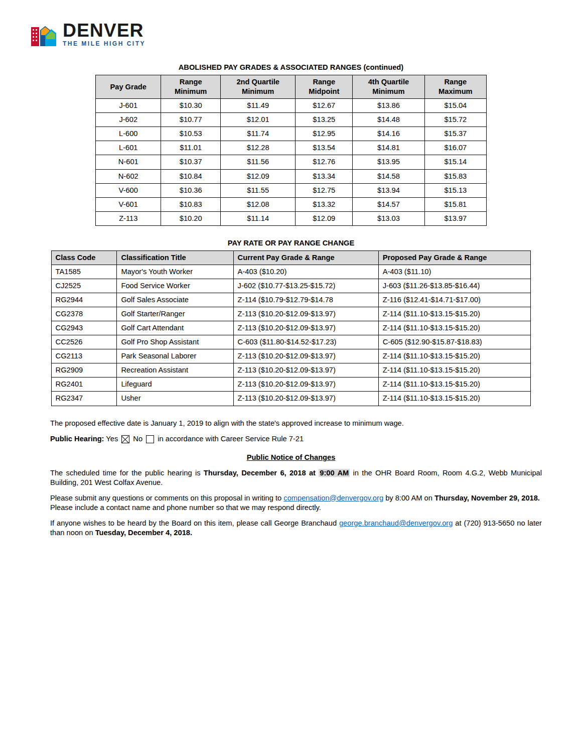DENVER
THE MILE HIGH CITY
ABOLISHED PAY GRADES & ASSOCIATED RANGES (continued)
| Pay Grade | Range Minimum | 2nd Quartile Minimum | Range Midpoint | 4th Quartile Minimum | Range Maximum |
| --- | --- | --- | --- | --- | --- |
| J-601 | $10.30 | $11.49 | $12.67 | $13.86 | $15.04 |
| J-602 | $10.77 | $12.01 | $13.25 | $14.48 | $15.72 |
| L-600 | $10.53 | $11.74 | $12.95 | $14.16 | $15.37 |
| L-601 | $11.01 | $12.28 | $13.54 | $14.81 | $16.07 |
| N-601 | $10.37 | $11.56 | $12.76 | $13.95 | $15.14 |
| N-602 | $10.84 | $12.09 | $13.34 | $14.58 | $15.83 |
| V-600 | $10.36 | $11.55 | $12.75 | $13.94 | $15.13 |
| V-601 | $10.83 | $12.08 | $13.32 | $14.57 | $15.81 |
| Z-113 | $10.20 | $11.14 | $12.09 | $13.03 | $13.97 |
PAY RATE OR PAY RANGE CHANGE
| Class Code | Classification Title | Current Pay Grade & Range | Proposed Pay Grade & Range |
| --- | --- | --- | --- |
| TA1585 | Mayor's Youth Worker | A-403 ($10.20) | A-403 ($11.10) |
| CJ2525 | Food Service Worker | J-602 ($10.77-$13.25-$15.72) | J-603 ($11.26-$13.85-$16.44) |
| RG2944 | Golf Sales Associate | Z-114 ($10.79-$12.79-$14.78 | Z-116 ($12.41-$14.71-$17.00) |
| CG2378 | Golf Starter/Ranger | Z-113 ($10.20-$12.09-$13.97) | Z-114 ($11.10-$13.15-$15.20) |
| CG2943 | Golf Cart Attendant | Z-113 ($10.20-$12.09-$13.97) | Z-114 ($11.10-$13.15-$15.20) |
| CC2526 | Golf Pro Shop Assistant | C-603 ($11.80-$14.52-$17.23) | C-605 ($12.90-$15.87-$18.83) |
| CG2113 | Park Seasonal Laborer | Z-113 ($10.20-$12.09-$13.97) | Z-114 ($11.10-$13.15-$15.20) |
| RG2909 | Recreation Assistant | Z-113 ($10.20-$12.09-$13.97) | Z-114 ($11.10-$13.15-$15.20) |
| RG2401 | Lifeguard | Z-113 ($10.20-$12.09-$13.97) | Z-114 ($11.10-$13.15-$15.20) |
| RG2347 | Usher | Z-113 ($10.20-$12.09-$13.97) | Z-114 ($11.10-$13.15-$15.20) |
The proposed effective date is January 1, 2019 to align with the state's approved increase to minimum wage.
Public Hearing: Yes No in accordance with Career Service Rule 7-21
Public Notice of Changes
The scheduled time for the public hearing is Thursday, December 6, 2018 at 9:00 AM in the OHR Board Room, Room 4.G.2, Webb Municipal Building, 201 West Colfax Avenue.
Please submit any questions or comments on this proposal in writing to compensation@denvergov.org by 8:00 AM on Thursday, November 29, 2018. Please include a contact name and phone number so that we may respond directly.
If anyone wishes to be heard by the Board on this item, please call George Branchaud george.branchaud@denvergov.org at (720) 913-5650 no later than noon on Tuesday, December 4, 2018.